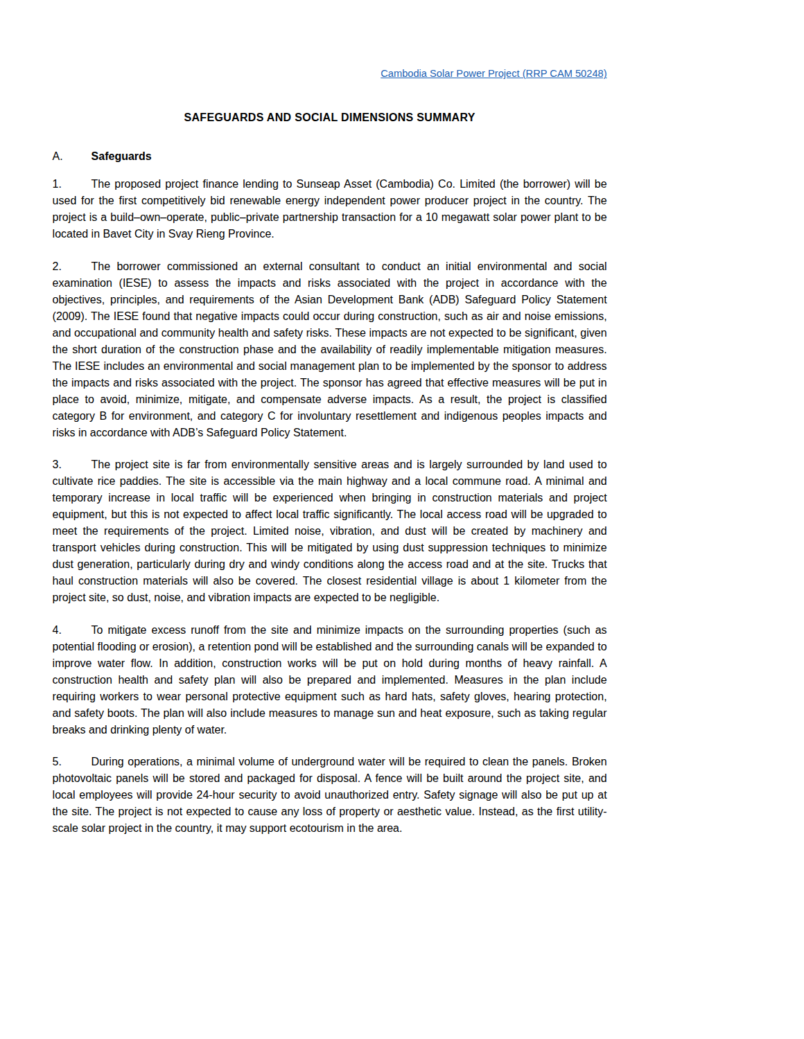Cambodia Solar Power Project (RRP CAM 50248)
SAFEGUARDS AND SOCIAL DIMENSIONS SUMMARY
A. Safeguards
1. The proposed project finance lending to Sunseap Asset (Cambodia) Co. Limited (the borrower) will be used for the first competitively bid renewable energy independent power producer project in the country. The project is a build–own–operate, public–private partnership transaction for a 10 megawatt solar power plant to be located in Bavet City in Svay Rieng Province.
2. The borrower commissioned an external consultant to conduct an initial environmental and social examination (IESE) to assess the impacts and risks associated with the project in accordance with the objectives, principles, and requirements of the Asian Development Bank (ADB) Safeguard Policy Statement (2009). The IESE found that negative impacts could occur during construction, such as air and noise emissions, and occupational and community health and safety risks. These impacts are not expected to be significant, given the short duration of the construction phase and the availability of readily implementable mitigation measures. The IESE includes an environmental and social management plan to be implemented by the sponsor to address the impacts and risks associated with the project. The sponsor has agreed that effective measures will be put in place to avoid, minimize, mitigate, and compensate adverse impacts. As a result, the project is classified category B for environment, and category C for involuntary resettlement and indigenous peoples impacts and risks in accordance with ADB’s Safeguard Policy Statement.
3. The project site is far from environmentally sensitive areas and is largely surrounded by land used to cultivate rice paddies. The site is accessible via the main highway and a local commune road. A minimal and temporary increase in local traffic will be experienced when bringing in construction materials and project equipment, but this is not expected to affect local traffic significantly. The local access road will be upgraded to meet the requirements of the project. Limited noise, vibration, and dust will be created by machinery and transport vehicles during construction. This will be mitigated by using dust suppression techniques to minimize dust generation, particularly during dry and windy conditions along the access road and at the site. Trucks that haul construction materials will also be covered. The closest residential village is about 1 kilometer from the project site, so dust, noise, and vibration impacts are expected to be negligible.
4. To mitigate excess runoff from the site and minimize impacts on the surrounding properties (such as potential flooding or erosion), a retention pond will be established and the surrounding canals will be expanded to improve water flow. In addition, construction works will be put on hold during months of heavy rainfall. A construction health and safety plan will also be prepared and implemented. Measures in the plan include requiring workers to wear personal protective equipment such as hard hats, safety gloves, hearing protection, and safety boots. The plan will also include measures to manage sun and heat exposure, such as taking regular breaks and drinking plenty of water.
5. During operations, a minimal volume of underground water will be required to clean the panels. Broken photovoltaic panels will be stored and packaged for disposal. A fence will be built around the project site, and local employees will provide 24-hour security to avoid unauthorized entry. Safety signage will also be put up at the site. The project is not expected to cause any loss of property or aesthetic value. Instead, as the first utility-scale solar project in the country, it may support ecotourism in the area.